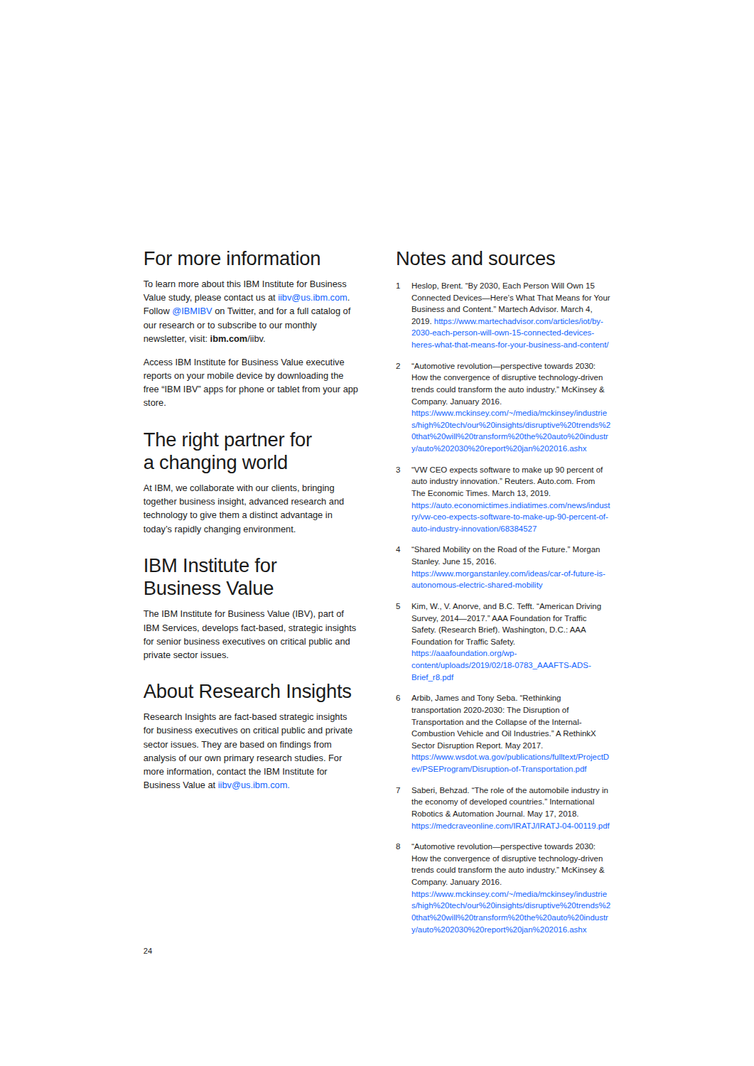For more information
To learn more about this IBM Institute for Business Value study, please contact us at iibv@us.ibm.com. Follow @IBMIBV on Twitter, and for a full catalog of our research or to subscribe to our monthly newsletter, visit: ibm.com/iibv.
Access IBM Institute for Business Value executive reports on your mobile device by downloading the free “IBM IBV” apps for phone or tablet from your app store.
The right partner for
a changing world
At IBM, we collaborate with our clients, bringing together business insight, advanced research and technology to give them a distinct advantage in today’s rapidly changing environment.
IBM Institute for Business Value
The IBM Institute for Business Value (IBV), part of IBM Services, develops fact-based, strategic insights for senior business executives on critical public and private sector issues.
About Research Insights
Research Insights are fact-based strategic insights for business executives on critical public and private sector issues. They are based on findings from analysis of our own primary research studies. For more information, contact the IBM Institute for Business Value at iibv@us.ibm.com.
Notes and sources
Heslop, Brent. “By 2030, Each Person Will Own 15 Connected Devices—Here’s What That Means for Your Business and Content.” Martech Advisor. March 4, 2019. https://www.martechadvisor.com/articles/iot/by-2030-each-person-will-own-15-connected-devices-heres-what-that-means-for-your-business-and-content/
“Automotive revolution—perspective towards 2030: How the convergence of disruptive technology-driven trends could transform the auto industry.” McKinsey & Company. January 2016. https://www.mckinsey.com/~/media/mckinsey/industries/high%20tech/our%20insights/disruptive%20trends%20that%20will%20transform%20the%20auto%20industry/auto%202030%20report%20jan%202016.ashx
“VW CEO expects software to make up 90 percent of auto industry innovation.” Reuters. Auto.com. From The Economic Times. March 13, 2019. https://auto.economictimes.indiatimes.com/news/industry/vw-ceo-expects-software-to-make-up-90-percent-of-auto-industry-innovation/68384527
“Shared Mobility on the Road of the Future.” Morgan Stanley. June 15, 2016. https://www.morganstanley.com/ideas/car-of-future-is-autonomous-electric-shared-mobility
Kim, W., V. Anorve, and B.C. Tefft. “American Driving Survey, 2014—2017.” AAA Foundation for Traffic Safety. (Research Brief). Washington, D.C.: AAA Foundation for Traffic Safety. https://aaafoundation.org/wp-content/uploads/2019/02/18-0783_AAAFTS-ADS-Brief_r8.pdf
Arbib, James and Tony Seba. “Rethinking transportation 2020-2030: The Disruption of Transportation and the Collapse of the Internal-Combustion Vehicle and Oil Industries.” A RethinkX Sector Disruption Report. May 2017. https://www.wsdot.wa.gov/publications/fulltext/ProjectDev/PSEProgram/Disruption-of-Transportation.pdf
Saberi, Behzad. “The role of the automobile industry in the economy of developed countries.” International Robotics & Automation Journal. May 17, 2018. https://medcraveonline.com/IRATJ/IRATJ-04-00119.pdf
“Automotive revolution—perspective towards 2030: How the convergence of disruptive technology-driven trends could transform the auto industry.” McKinsey & Company. January 2016. https://www.mckinsey.com/~/media/mckinsey/industries/high%20tech/our%20insights/disruptive%20trends%20that%20will%20transform%20the%20auto%20industry/auto%202030%20report%20jan%202016.ashx
24